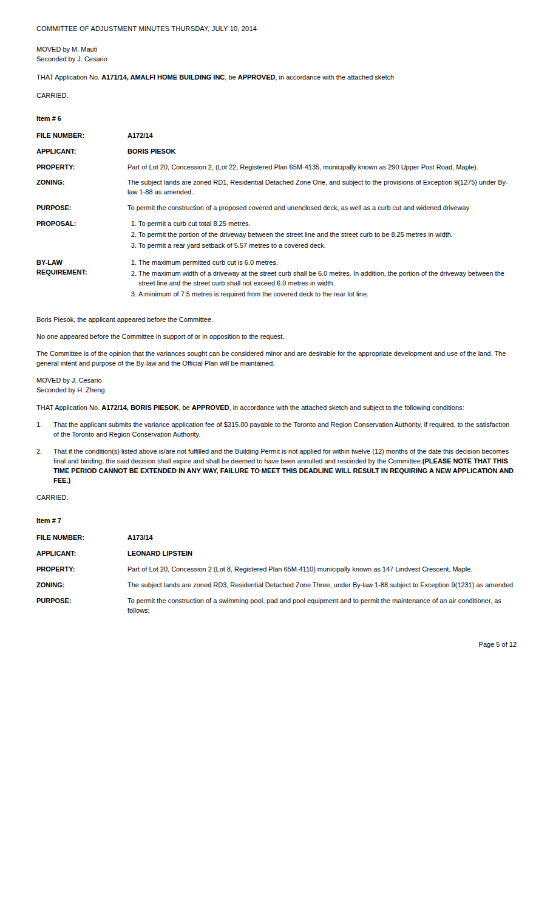COMMITTEE OF ADJUSTMENT MINUTES THURSDAY, JULY 10, 2014
MOVED by M. Mauti
Seconded by J. Cesario
THAT Application No. A171/14, AMALFI HOME BUILDING INC, be APPROVED, in accordance with the attached sketch
CARRIED.
Item # 6
| FILE NUMBER: | A172/14 |
| APPLICANT: | BORIS PIESOK |
| PROPERTY: | Part of Lot 20, Concession 2, (Lot 22, Registered Plan 65M-4135, municipally known as 290 Upper Post Road, Maple). |
| ZONING: | The subject lands are zoned RD1, Residential Detached Zone One, and subject to the provisions of Exception 9(1275) under By-law 1-88 as amended.. |
| PURPOSE: | To permit the construction of a proposed covered and unenclosed deck, as well as a curb cut and widened driveway |
| PROPOSAL: | To permit a curb cut total 8.25 metres. To permit the portion of the driveway between the street line and the street curb to be 8.25 metres in width. To permit a rear yard setback of 5.57 metres to a covered deck. |
| BY-LAW REQUIREMENT: | The maximum permitted curb cut is 6.0 metres. The maximum width of a driveway at the street curb shall be 6.0 metres. In addition, the portion of the driveway between the street line and the street curb shall not exceed 6.0 metres in width. A minimum of 7.5 metres is required from the covered deck to the rear lot line. |
Boris Piesok, the applicant appeared before the Committee.
No one appeared before the Committee in support of or in opposition to the request.
The Committee is of the opinion that the variances sought can be considered minor and are desirable for the appropriate development and use of the land. The general intent and purpose of the By-law and the Official Plan will be maintained.
MOVED by J. Cesario
Seconded by H. Zheng
THAT Application No. A172/14, BORIS PIESOK, be APPROVED, in accordance with the attached sketch and subject to the following conditions:
1. That the applicant submits the variance application fee of $315.00 payable to the Toronto and Region Conservation Authority, if required, to the satisfaction of the Toronto and Region Conservation Authority.
2. That if the condition(s) listed above is/are not fulfilled and the Building Permit is not applied for within twelve (12) months of the date this decision becomes final and binding, the said decision shall expire and shall be deemed to have been annulled and rescinded by the Committee.(PLEASE NOTE THAT THIS TIME PERIOD CANNOT BE EXTENDED IN ANY WAY, FAILURE TO MEET THIS DEADLINE WILL RESULT IN REQUIRING A NEW APPLICATION AND FEE.)
CARRIED.
Item # 7
| FILE NUMBER: | A173/14 |
| APPLICANT: | LEONARD LIPSTEIN |
| PROPERTY: | Part of Lot 20, Concession 2 (Lot 8, Registered Plan 65M-4110) municipally known as 147 Lindvest Crescent, Maple. |
| ZONING: | The subject lands are zoned RD3, Residential Detached Zone Three, under By-law 1-88 subject to Exception 9(1231) as amended. |
| PURPOSE: | To permit the construction of a swimming pool, pad and pool equipment and to permit the maintenance of an air conditioner, as follows: |
Page 5 of 12